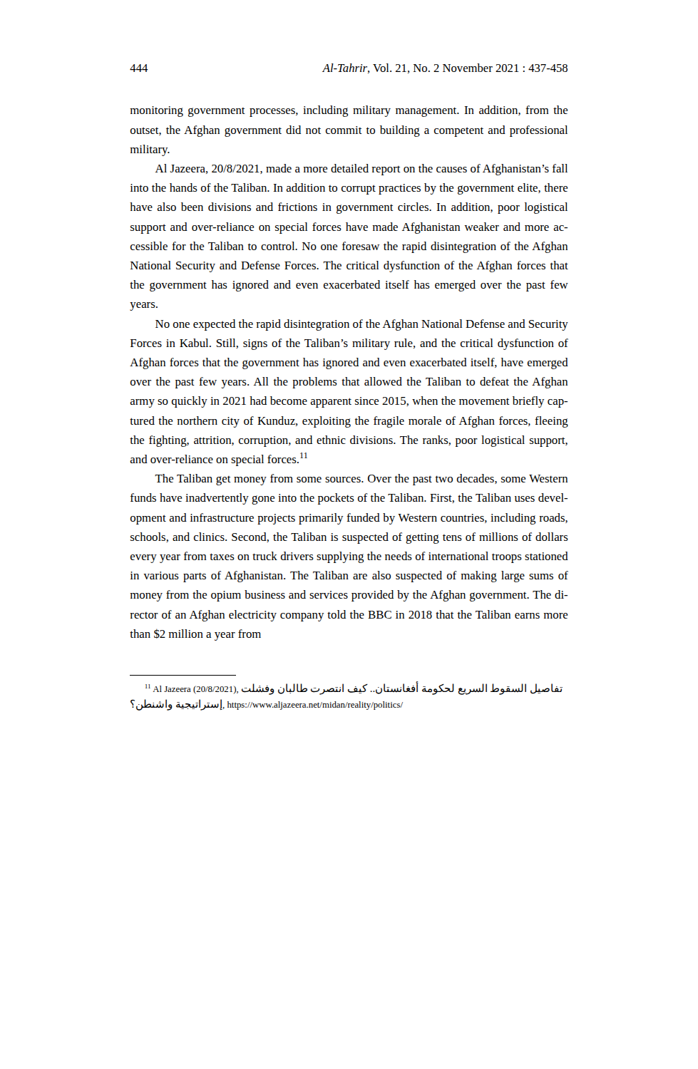444 Al-Tahrir, Vol. 21, No. 2 November 2021 : 437-458
monitoring government processes, including military management. In addition, from the outset, the Afghan government did not commit to building a competent and professional military.
Al Jazeera, 20/8/2021, made a more detailed report on the causes of Afghanistan’s fall into the hands of the Taliban. In addition to corrupt practices by the government elite, there have also been divisions and frictions in government circles. In addition, poor logistical support and over-reliance on special forces have made Afghanistan weaker and more accessible for the Taliban to control. No one foresaw the rapid disintegration of the Afghan National Security and Defense Forces. The critical dysfunction of the Afghan forces that the government has ignored and even exacerbated itself has emerged over the past few years.
No one expected the rapid disintegration of the Afghan National Defense and Security Forces in Kabul. Still, signs of the Taliban’s military rule, and the critical dysfunction of Afghan forces that the government has ignored and even exacerbated itself, have emerged over the past few years. All the problems that allowed the Taliban to defeat the Afghan army so quickly in 2021 had become apparent since 2015, when the movement briefly captured the northern city of Kunduz, exploiting the fragile morale of Afghan forces, fleeing the fighting, attrition, corruption, and ethnic divisions. The ranks, poor logistical support, and over-reliance on special forces.11
The Taliban get money from some sources. Over the past two decades, some Western funds have inadvertently gone into the pockets of the Taliban. First, the Taliban uses development and infrastructure projects primarily funded by Western countries, including roads, schools, and clinics. Second, the Taliban is suspected of getting tens of millions of dollars every year from taxes on truck drivers supplying the needs of international troops stationed in various parts of Afghanistan. The Taliban are also suspected of making large sums of money from the opium business and services provided by the Afghan government. The director of an Afghan electricity company told the BBC in 2018 that the Taliban earns more than $2 million a year from
11 Al Jazeera (20/8/2021), تفاصيل السقوط السريع لحكومة أفغانستان.. كيف انتصرت طالبان وفشلت إستراتيجية واشنطن؟, https://www.aljazeera.net/midan/reality/politics/